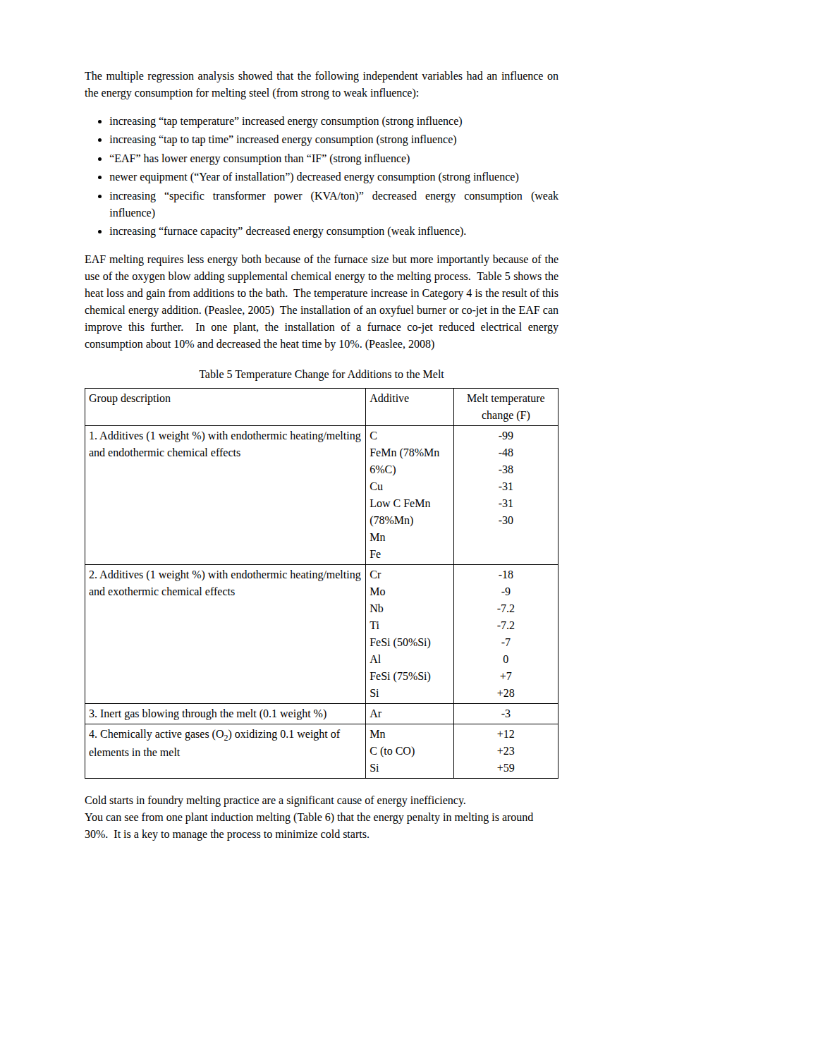The multiple regression analysis showed that the following independent variables had an influence on the energy consumption for melting steel (from strong to weak influence):
increasing “tap temperature” increased energy consumption (strong influence)
increasing “tap to tap time” increased energy consumption (strong influence)
“EAF” has lower energy consumption than “IF” (strong influence)
newer equipment (“Year of installation”) decreased energy consumption (strong influence)
increasing “specific transformer power (KVA/ton)” decreased energy consumption (weak influence)
increasing “furnace capacity” decreased energy consumption (weak influence).
EAF melting requires less energy both because of the furnace size but more importantly because of the use of the oxygen blow adding supplemental chemical energy to the melting process. Table 5 shows the heat loss and gain from additions to the bath. The temperature increase in Category 4 is the result of this chemical energy addition. (Peaslee, 2005) The installation of an oxyfuel burner or co-jet in the EAF can improve this further. In one plant, the installation of a furnace co-jet reduced electrical energy consumption about 10% and decreased the heat time by 10%. (Peaslee, 2008)
Table 5 Temperature Change for Additions to the Melt
| Group description | Additive | Melt temperature change (F) |
| --- | --- | --- |
| 1. Additives (1 weight %) with endothermic heating/melting and endothermic chemical effects | C FeMn (78%Mn 6%C) Cu Low C FeMn (78%Mn) Mn Fe | -99 -48 -38 -31 -31 -30 |
| 2. Additives (1 weight %) with endothermic heating/melting and exothermic chemical effects | Cr Mo Nb Ti FeSi (50%Si) Al FeSi (75%Si) Si | -18 -9 -7.2 -7.2 -7 0 +7 +28 |
| 3. Inert gas blowing through the melt (0.1 weight %) | Ar | -3 |
| 4. Chemically active gases (O 2 ) oxidizing 0.1 weight of elements in the melt | Mn C (to CO) Si | +12 +23 +59 |
Cold starts in foundry melting practice are a significant cause of energy inefficiency.
You can see from one plant induction melting (Table 6) that the energy penalty in melting is around 30%. It is a key to manage the process to minimize cold starts.